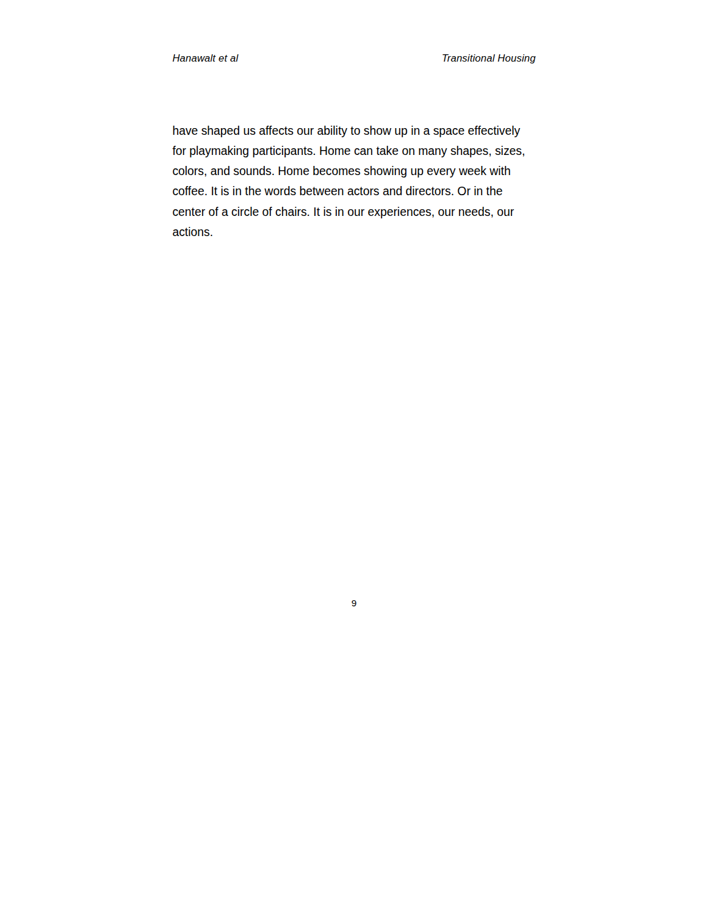Hanawalt et al Transitional Housing
have shaped us affects our ability to show up in a space effectively for playmaking participants. Home can take on many shapes, sizes, colors, and sounds. Home becomes showing up every week with coffee. It is in the words between actors and directors. Or in the center of a circle of chairs. It is in our experiences, our needs, our actions.
9